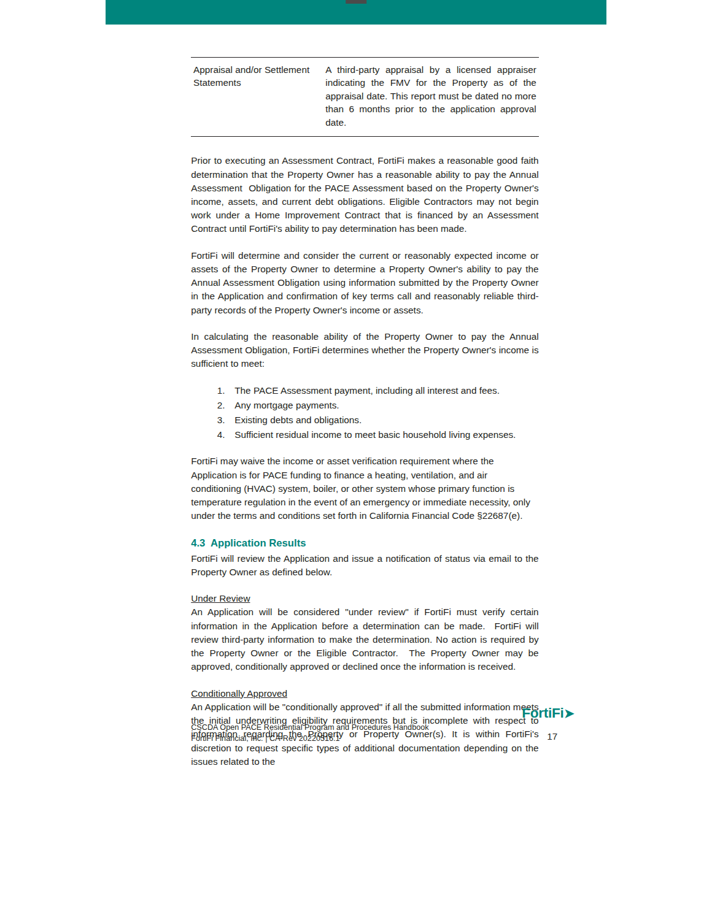| Appraisal and/or Settlement Statements | A third-party appraisal by a licensed appraiser indicating the FMV for the Property as of the appraisal date. This report must be dated no more than 6 months prior to the application approval date. |
Prior to executing an Assessment Contract, FortiFi makes a reasonable good faith determination that the Property Owner has a reasonable ability to pay the Annual Assessment Obligation for the PACE Assessment based on the Property Owner's income, assets, and current debt obligations. Eligible Contractors may not begin work under a Home Improvement Contract that is financed by an Assessment Contract until FortiFi's ability to pay determination has been made.
FortiFi will determine and consider the current or reasonably expected income or assets of the Property Owner to determine a Property Owner's ability to pay the Annual Assessment Obligation using information submitted by the Property Owner in the Application and confirmation of key terms call and reasonably reliable third-party records of the Property Owner's income or assets.
In calculating the reasonable ability of the Property Owner to pay the Annual Assessment Obligation, FortiFi determines whether the Property Owner's income is sufficient to meet:
The PACE Assessment payment, including all interest and fees.
Any mortgage payments.
Existing debts and obligations.
Sufficient residual income to meet basic household living expenses.
FortiFi may waive the income or asset verification requirement where the Application is for PACE funding to finance a heating, ventilation, and air conditioning (HVAC) system, boiler, or other system whose primary function is temperature regulation in the event of an emergency or immediate necessity, only under the terms and conditions set forth in California Financial Code §22687(e).
4.3 Application Results
FortiFi will review the Application and issue a notification of status via email to the Property Owner as defined below.
Under Review
An Application will be considered "under review" if FortiFi must verify certain information in the Application before a determination can be made. FortiFi will review third-party information to make the determination. No action is required by the Property Owner or the Eligible Contractor. The Property Owner may be approved, conditionally approved or declined once the information is received.
Conditionally Approved
An Application will be "conditionally approved" if all the submitted information meets the initial underwriting eligibility requirements but is incomplete with respect to information regarding the Property or Property Owner(s). It is within FortiFi's discretion to request specific types of additional documentation depending on the issues related to the
CSCDA Open PACE Residential Program and Procedures Handbook
FortiFi Financial, Inc. | CA-Rev 20220516.1
FortiFi➤
17